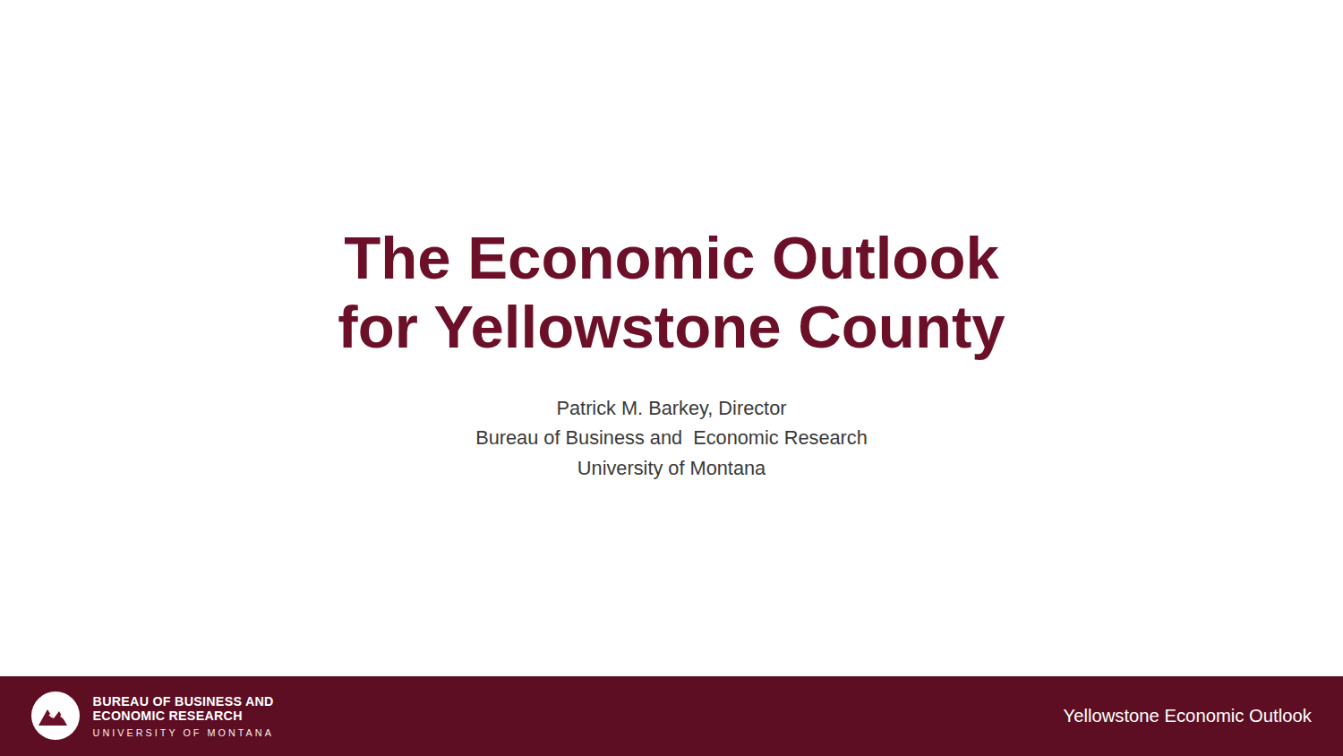The Economic Outlook for Yellowstone County
Patrick M. Barkey, Director
Bureau of Business and Economic Research
University of Montana
BUREAU OF BUSINESS AND
ECONOMIC RESEARCH
UNIVERSITY OF MONTANA
Yellowstone Economic Outlook